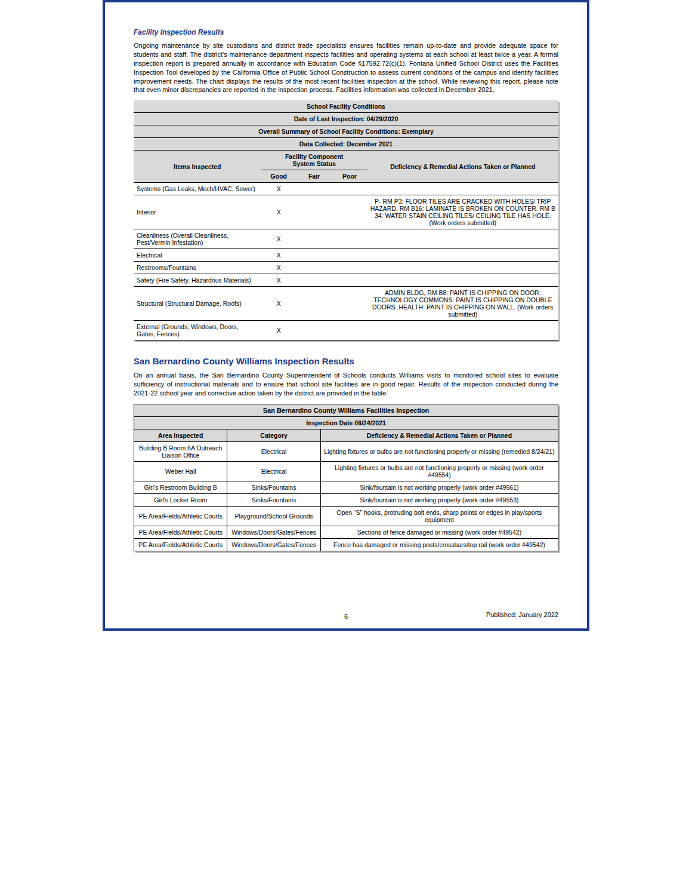Facility Inspection Results
Ongoing maintenance by site custodians and district trade specialists ensures facilities remain up-to-date and provide adequate space for students and staff. The district's maintenance department inspects facilities and operating systems at each school at least twice a year. A formal inspection report is prepared annually in accordance with Education Code §17592.72(c)(1). Fontana Unified School District uses the Facilities Inspection Tool developed by the California Office of Public School Construction to assess current conditions of the campus and identify facilities improvement needs. The chart displays the results of the most recent facilities inspection at the school. While reviewing this report, please note that even minor discrepancies are reported in the inspection process. Facilities information was collected in December 2021.
| School Facility Conditions |
| --- |
| Date of Last Inspection: 04/29/2020 |
| Overall Summary of School Facility Conditions: Exemplary |
| Data Collected: December 2021 |
| Items Inspected | Facility Component System Status | Deficiency & Remedial Actions Taken or Planned |
| Good | Fair | Poor |
| Systems (Gas Leaks, Mech/HVAC, Sewer) | X | | | |
| Interior | X | | | P- RM P3: FLOOR TILES ARE CRACKED WITH HOLES/ TRIP HAZARD. RM B16: LAMINATE IS BROKEN ON COUNTER. RM B 34: WATER STAIN CEILING TILES/ CEILING TILE HAS HOLE. (Work orders submitted) |
| Cleanliness (Overall Cleanliness, Pest/Vermin Infestation) | X | | | |
| Electrical | X | | | |
| Restrooms/Fountains | X | | | |
| Safety (Fire Safety, Hazardous Materials) | X | | | |
| Structural (Structural Damage, Roofs) | X | | | ADMIN BLDG, RM B8: PAINT IS CHIPPING ON DOOR. TECHNOLOGY COMMONS: PAINT IS CHIPPING ON DOUBLE DOORS. HEALTH: PAINT IS CHIPPING ON WALL. (Work orders submitted) |
| External (Grounds, Windows, Doors, Gates, Fences) | X | | | |
San Bernardino County Williams Inspection Results
On an annual basis, the San Bernardino County Superintendent of Schools conducts Williams visits to monitored school sites to evaluate sufficiency of instructional materials and to ensure that school site facilities are in good repair. Results of the inspection conducted during the 2021-22 school year and corrective action taken by the district are provided in the table.
| San Bernardino County Williams Facilities Inspection |
| --- |
| Inspection Date 08/24/2021 |
| Area Inspected | Category | Deficiency & Remedial Actions Taken or Planned |
| Building B Room 6A Outreach Liaison Office | Electrical | Lighting fixtures or bulbs are not functioning properly or missing (remedied 8/24/21) |
| Weber Hall | Electrical | Lighting fixtures or bulbs are not functioning properly or missing (work order #49554) |
| Girl's Restroom Building B | Sinks/Fountains | Sink/fountain is not working properly (work order #49561) |
| Girl's Locker Room | Sinks/Fountains | Sink/fountain is not working properly (work order #49553) |
| PE Area/Fields/Athletic Courts | Playground/School Grounds | Open “S” hooks, protruding bolt ends, sharp points or edges in play/sports equipment |
| PE Area/Fields/Athletic Courts | Windows/Doors/Gates/Fences | Sections of fence damaged or missing (work order #49542) |
| PE Area/Fields/Athletic Courts | Windows/Doors/Gates/Fences | Fence has damaged or missing posts/crossbars/top rail (work order #49542) |
6
Published: January 2022